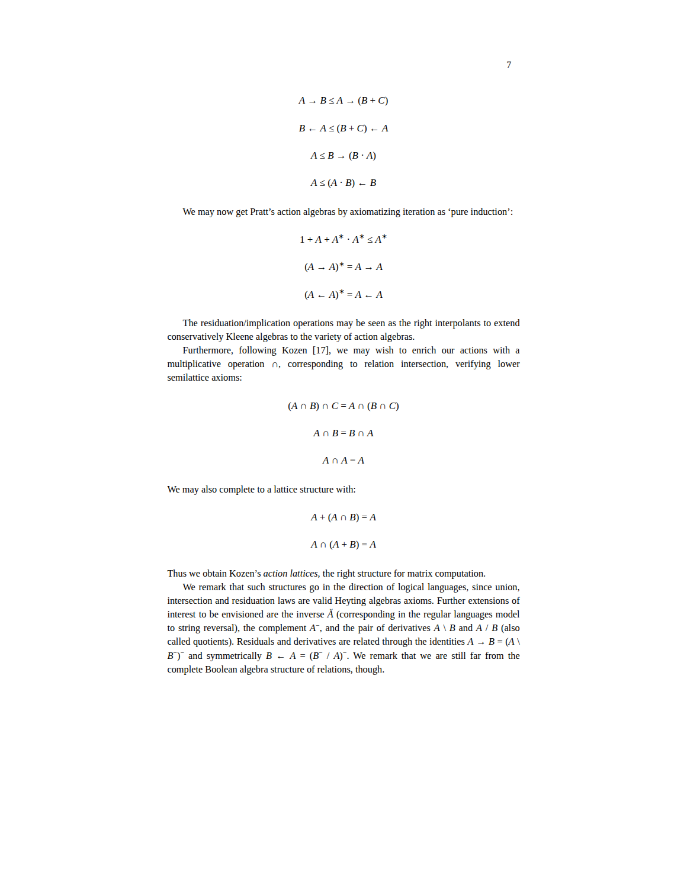7
A → B ≤ A → (B + C)
B ← A ≤ (B + C) ← A
A ≤ B → (B · A)
A ≤ (A · B) ← B
We may now get Pratt’s action algebras by axiomatizing iteration as ‘pure induction’:
1 + A + A∗ · A∗ ≤ A∗
(A → A)∗ = A → A
(A ← A)∗ = A ← A
The residuation/implication operations may be seen as the right interpolants to extend conservatively Kleene algebras to the variety of action algebras.
Furthermore, following Kozen [17], we may wish to enrich our actions with a multiplicative operation ∩, corresponding to relation intersection, verifying lower semilattice axioms:
(A ∩ B) ∩ C = A ∩ (B ∩ C)
A ∩ B = B ∩ A
A ∩ A = A
We may also complete to a lattice structure with:
A + (A ∩ B) = A
A ∩ (A + B) = A
Thus we obtain Kozen’s action lattices, the right structure for matrix computation.
We remark that such structures go in the direction of logical languages, since union, intersection and residuation laws are valid Heyting algebras axioms. Further extensions of interest to be envisioned are the inverse Ă (corresponding in the regular languages model to string reversal), the complement A−, and the pair of derivatives A \ B and A / B (also called quotients). Residuals and derivatives are related through the identities A → B = (A \ B−)− and symmetrically B ← A = (B− / A)−. We remark that we are still far from the complete Boolean algebra structure of relations, though.